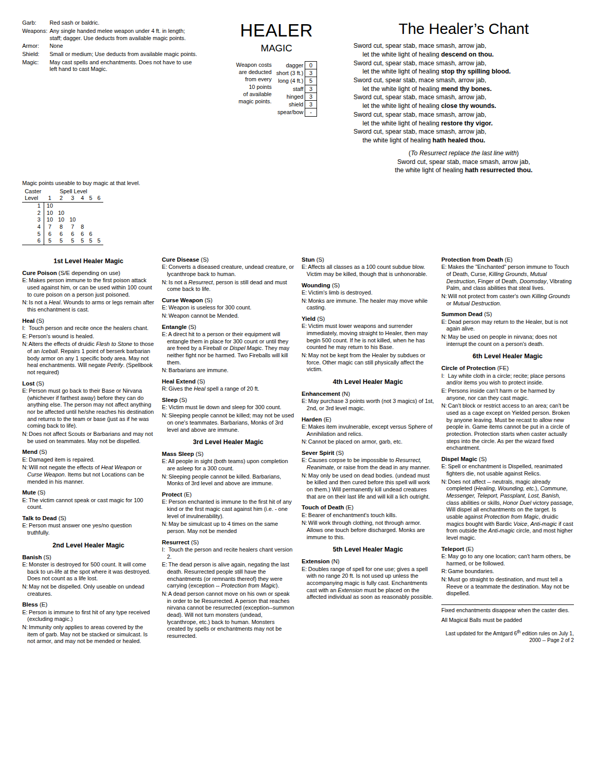| Garb: | Red sash or baldric. |
| Weapons: | Any single handed melee weapon under 4 ft. in length; staff; dagger. Use deducts from available magic points. |
| Armor: | None |
| Shield: | Small or medium; Use deducts from available magic points. |
| Magic: | May cast spells and enchantments. Does not have to use left hand to cast Magic. |
HEALER
MAGIC
Weapon costs
are deducted
from every
10 points
of available
magic points.
| dagger | 0 |
| short (3 ft.) | 3 |
| long (4 ft.) | 5 |
| staff | 3 |
| hinged | 3 |
| shield | 3 |
| spear/bow | - |
The Healer’s Chant
Sword cut, spear stab, mace smash, arrow jab, let the white light of healing descend on thou. Sword cut, spear stab, mace smash, arrow jab, let the white light of healing stop thy spilling blood. Sword cut, spear stab, mace smash, arrow jab, let the white light of healing mend thy bones. Sword cut, spear stab, mace smash, arrow jab, let the white light of healing close thy wounds. Sword cut, spear stab, mace smash, arrow jab, let the white light of healing restore thy vigor. Sword cut, spear stab, mace smash, arrow jab, the white light of healing hath healed thou.
(To Resurrect replace the last line with)
Sword cut, spear stab, mace smash, arrow jab,
the white light of healing hath resurrected thou.
Magic points useable to buy magic at that level.
| Caster | Spell Level |
| Level | 1 | 2 | 3 | 4 | 5 | 6 |
| 1 | 10 | | | | | |
| 2 | 10 | 10 | | | | |
| 3 | 10 | 10 | 10 | | | |
| 4 | 7 | 8 | 7 | 8 | | |
| 5 | 6 | 6 | 6 | 6 | 6 | |
| 6 | 5 | 5 | 5 | 5 | 5 | 5 |
1st Level Healer Magic
Cure Poison (S/E depending on use)
E: Makes person immune to the first poison attack used against him, or can be used within 100 count to cure poison on a person just poisoned.
N: Is not a Heal. Wounds to arms or legs remain after this enchantment is cast.
Heal (S)
I: Touch person and recite once the healers chant.
E: Person's wound is healed.
N: Alters the effects of druidic Flesh to Stone to those of an Iceball. Repairs 1 point of berserk barbarian body armor on any 1 specific body area. May not heal enchantments. Will negate Petrify. (Spellbook not required)
Lost (S)
E: Person must go back to their Base or Nirvana (whichever if farthest away) before they can do anything else. The person may not affect anything nor be affected until he/she reaches his destination and returns to the team or base (just as if he was coming back to life).
N: Does not affect Scouts or Barbarians and may not be used on teammates. May not be dispelled.
Mend (S)
E: Damaged item is repaired.
N: Will not negate the effects of Heat Weapon or Curse Weapon. Items but not Locations can be mended in his manner.
Mute (S)
E: The victim cannot speak or cast magic for 100 count.
Talk to Dead (S)
E: Person must answer one yes/no question truthfully.
2nd Level Healer Magic
Banish (S)
E: Monster is destroyed for 500 count. It will come back to un-life at the spot where it was destroyed. Does not count as a life lost.
N: May not be dispelled. Only useable on undead creatures.
Bless (E)
E: Person is immune to first hit of any type received (excluding magic.)
N: Immunity only applies to areas covered by the item of garb. May not be stacked or simulcast. Is not armor, and may not be mended or healed.
Cure Disease (S)
E: Converts a diseased creature, undead creature, or lycanthrope back to human.
N: Is not a Resurrect, person is still dead and must come back to life.
Curse Weapon (S)
E: Weapon is useless for 300 count.
N: Weapon cannot be Mended.
Entangle (S)
E: A direct hit to a person or their equipment will entangle them in place for 300 count or until they are freed by a Fireball or Dispel Magic. They may neither fight nor be harmed. Two Fireballs will kill them.
N: Barbarians are immune.
Heal Extend (S)
R: Gives the Heal spell a range of 20 ft.
Sleep (S)
E: Victim must lie down and sleep for 300 count.
N: Sleeping people cannot be killed; may not be used on one's teammates. Barbarians, Monks of 3rd level and above are immune.
3rd Level Healer Magic
Mass Sleep (S)
E: All people in sight (both teams) upon completion are asleep for a 300 count.
N: Sleeping people cannot be killed. Barbarians, Monks of 3rd level and above are immune.
Protect (E)
E: Person enchanted is immune to the first hit of any kind or the first magic cast against him (i.e. - one level of invulnerability).
N: May be simulcast up to 4 times on the same person. May not be mended
Resurrect (S)
I: Touch the person and recite healers chant version 2.
E: The dead person is alive again, negating the last death. Resurrected people still have the enchantments (or remnants thereof) they were carrying (exception -- Protection from Magic).
N: A dead person cannot move on his own or speak in order to be Resurrected. A person that reaches nirvana cannot be resurrected (exception--summon dead). Will not turn monsters (undead, lycanthrope, etc.) back to human. Monsters created by spells or enchantments may not be resurrected.
Stun (S)
E: Affects all classes as a 100 count subdue blow. Victim may be killed, though that is unhonorable.
Wounding (S)
E: Victim's limb is destroyed.
N: Monks are immune. The healer may move while casting.
Yield (S)
E: Victim must lower weapons and surrender immediately, moving straight to Healer, then may begin 500 count. If he is not killed, when he has counted he may return to his Base.
N: May not be kept from the Healer by subdues or force. Other magic can still physically affect the victim.
4th Level Healer Magic
Enhancement (N)
E: May purchase 3 points worth (not 3 magics) of 1st, 2nd, or 3rd level magic.
Harden (E)
E: Makes item invulnerable, except versus Sphere of Annihilation and relics.
N: Cannot be placed on armor, garb, etc.
Sever Spirit (S)
E: Causes corpse to be impossible to Resurrect, Reanimate, or raise from the dead in any manner.
N: May only be used on dead bodies. (undead must be killed and then cured before this spell will work on them.) Will permanently kill undead creatures that are on their last life and will kill a lich outright.
Touch of Death (E)
E: Bearer of enchantment's touch kills.
N: Will work through clothing, not through armor. Allows one touch before discharged. Monks are immune to this.
5th Level Healer Magic
Extension (N)
E: Doubles range of spell for one use; gives a spell with no range 20 ft. Is not used up unless the accompanying magic is fully cast. Enchantments cast with an Extension must be placed on the affected individual as soon as reasonably possible.
Protection from Death (E)
E: Makes the "Enchanted" person immune to Touch of Death, Curse, Killing Grounds, Mutual Destruction, Finger of Death, Doomsday, Vibrating Palm, and class abilities that steal lives.
N: Will not protect from caster's own Killing Grounds or Mutual Destruction.
Summon Dead (S)
E: Dead person may return to the Healer, but is not again alive.
N: May be used on people in nirvana; does not interrupt the count on a person's death.
6th Level Healer Magic
Circle of Protection (FE)
I: Lay white cloth in a circle; recite; place persons and/or items you wish to protect inside.
E: Persons inside can't harm or be harmed by anyone, nor can they cast magic.
N: Can't block or restrict access to an area; can't be used as a cage except on Yielded person. Broken by anyone leaving. Must be recast to allow new people in. Game items cannot be put in a circle of protection. Protection starts when caster actually steps into the circle. As per the wizard fixed enchantment.
Dispel Magic (S)
E: Spell or enchantment is Dispelled, reanimated fighters die, not usable against Relics.
N: Does not affect -- neutrals, magic already completed (Healing, Wounding, etc.), Commune, Messenger, Teleport, Passplant, Lost, Banish, class abilities or skills, Honor Duel victory passage, Will dispel all enchantments on the target. Is usable against Protection from Magic, druidic magics bought with Bardic Voice, Anti-magic if cast from outside the Anti-magic circle, and most higher level magic.
Teleport (E)
E: May go to any one location; can't harm others, be harmed, or be followed.
R: Game boundaries.
N: Must go straight to destination, and must tell a Reeve or a teammate the destination. May not be dispelled.
Fixed enchantments disappear when the caster dies.
All Magical Balls must be padded
Last updated for the Amtgard 6th edition rules on July 1, 2000 -- Page 2 of 2